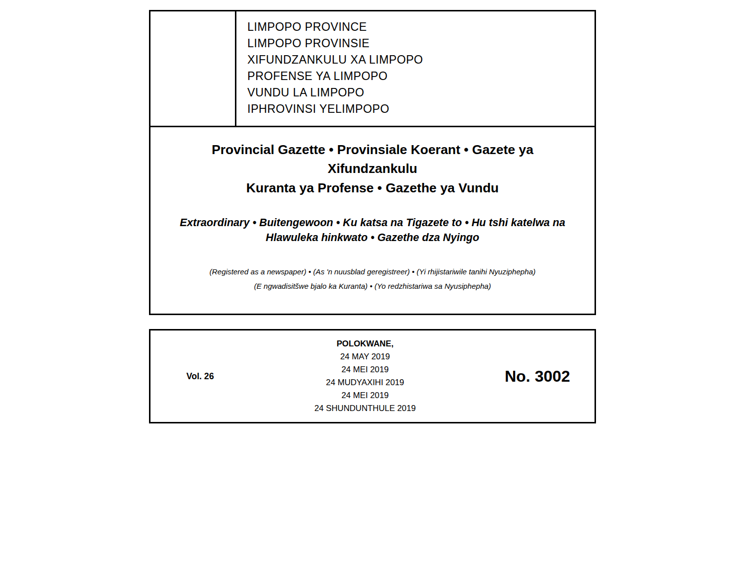LIMPOPO PROVINCE
LIMPOPO PROVINSIE
XIFUNDZANKULU XA LIMPOPO
PROFENSE YA LIMPOPO
VUNDU LA LIMPOPO
IPHROVINSI YELIMPOPO
Provincial Gazette • Provinsiale Koerant • Gazete ya Xifundzankulu
Kuranta ya Profense • Gazethe ya Vundu
Extraordinary • Buitengewoon • Ku katsa na Tigazete to • Hu tshi katelwa na
Hlawuleka hinkwato • Gazethe dza Nyingo
(Registered as a newspaper) • (As 'n nuusblad geregistreer) • (Yi rhijistariwile tanihi Nyuziphepha) (E ngwadisitšwe bjalo ka Kuranta) • (Yo redzhistariwa sa Nyusiphepha)
Vol. 26
POLOKWANE,
24 MAY 2019
24 MEI 2019
24 MUDYAXIHI 2019
24 MEI 2019
24 SHUNDUNTHULE 2019
No. 3002